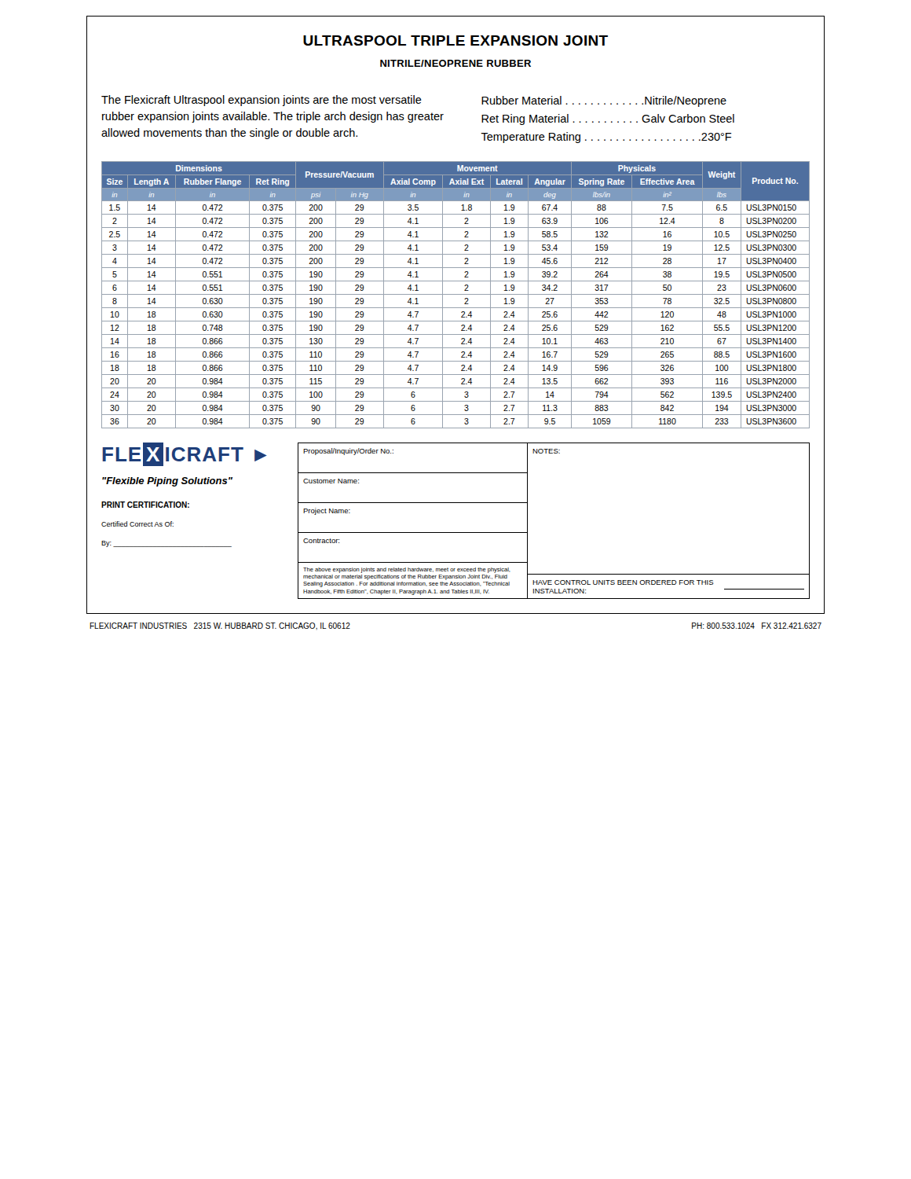ULTRASPOOL TRIPLE EXPANSION JOINT
NITRILE/NEOPRENE RUBBER
The Flexicraft Ultraspool expansion joints are the most versatile rubber expansion joints available. The triple arch design has greater allowed movements than the single or double arch.
Rubber Material . . . . . . . . . . . . .Nitrile/Neoprene
Ret Ring Material . . . . . . . . . . . Galv Carbon Steel
Temperature Rating . . . . . . . . . . . . . . . . . . .230°F
| Dimensions | Pressure/Vacuum | Movement | Physicals | Weight | Product No. |
| --- | --- | --- | --- | --- | --- |
| Size | Length A | Rubber Flange | Ret Ring | Axial Comp | Axial Ext | Lateral | Angular | Spring Rate | Effective Area |
| in | in | in | in | psi | in Hg | in | in | in | deg | lbs/in | in² | lbs |
| 1.5 | 14 | 0.472 | 0.375 | 200 | 29 | 3.5 | 1.8 | 1.9 | 67.4 | 88 | 7.5 | 6.5 | USL3PN0150 |
| 2 | 14 | 0.472 | 0.375 | 200 | 29 | 4.1 | 2 | 1.9 | 63.9 | 106 | 12.4 | 8 | USL3PN0200 |
| 2.5 | 14 | 0.472 | 0.375 | 200 | 29 | 4.1 | 2 | 1.9 | 58.5 | 132 | 16 | 10.5 | USL3PN0250 |
| 3 | 14 | 0.472 | 0.375 | 200 | 29 | 4.1 | 2 | 1.9 | 53.4 | 159 | 19 | 12.5 | USL3PN0300 |
| 4 | 14 | 0.472 | 0.375 | 200 | 29 | 4.1 | 2 | 1.9 | 45.6 | 212 | 28 | 17 | USL3PN0400 |
| 5 | 14 | 0.551 | 0.375 | 190 | 29 | 4.1 | 2 | 1.9 | 39.2 | 264 | 38 | 19.5 | USL3PN0500 |
| 6 | 14 | 0.551 | 0.375 | 190 | 29 | 4.1 | 2 | 1.9 | 34.2 | 317 | 50 | 23 | USL3PN0600 |
| 8 | 14 | 0.630 | 0.375 | 190 | 29 | 4.1 | 2 | 1.9 | 27 | 353 | 78 | 32.5 | USL3PN0800 |
| 10 | 18 | 0.630 | 0.375 | 190 | 29 | 4.7 | 2.4 | 2.4 | 25.6 | 442 | 120 | 48 | USL3PN1000 |
| 12 | 18 | 0.748 | 0.375 | 190 | 29 | 4.7 | 2.4 | 2.4 | 25.6 | 529 | 162 | 55.5 | USL3PN1200 |
| 14 | 18 | 0.866 | 0.375 | 130 | 29 | 4.7 | 2.4 | 2.4 | 10.1 | 463 | 210 | 67 | USL3PN1400 |
| 16 | 18 | 0.866 | 0.375 | 110 | 29 | 4.7 | 2.4 | 2.4 | 16.7 | 529 | 265 | 88.5 | USL3PN1600 |
| 18 | 18 | 0.866 | 0.375 | 110 | 29 | 4.7 | 2.4 | 2.4 | 14.9 | 596 | 326 | 100 | USL3PN1800 |
| 20 | 20 | 0.984 | 0.375 | 115 | 29 | 4.7 | 2.4 | 2.4 | 13.5 | 662 | 393 | 116 | USL3PN2000 |
| 24 | 20 | 0.984 | 0.375 | 100 | 29 | 6 | 3 | 2.7 | 14 | 794 | 562 | 139.5 | USL3PN2400 |
| 30 | 20 | 0.984 | 0.375 | 90 | 29 | 6 | 3 | 2.7 | 11.3 | 883 | 842 | 194 | USL3PN3000 |
| 36 | 20 | 0.984 | 0.375 | 90 | 29 | 6 | 3 | 2.7 | 9.5 | 1059 | 1180 | 233 | USL3PN3600 |
FLEXICRAFT ►
"Flexible Piping Solutions"
PRINT CERTIFICATION:
Certified Correct As Of:
By: ______________________________
Proposal/Inquiry/Order No.:
Customer Name:
Project Name:
Contractor:
The above expansion joints and related hardware, meet or exceed the physical, mechanical or material specifications of the Rubber Expansion Joint Div., Fluid Sealing Association . For additional information, see the Association, "Technical Handbook, Fifth Edition", Chapter II, Paragraph A.1. and Tables II,III, IV.
NOTES:
HAVE CONTROL UNITS BEEN ORDERED FOR THIS INSTALLATION:
FLEXICRAFT INDUSTRIES 2315 W. HUBBARD ST. CHICAGO, IL 60612
PH: 800.533.1024 FX 312.421.6327